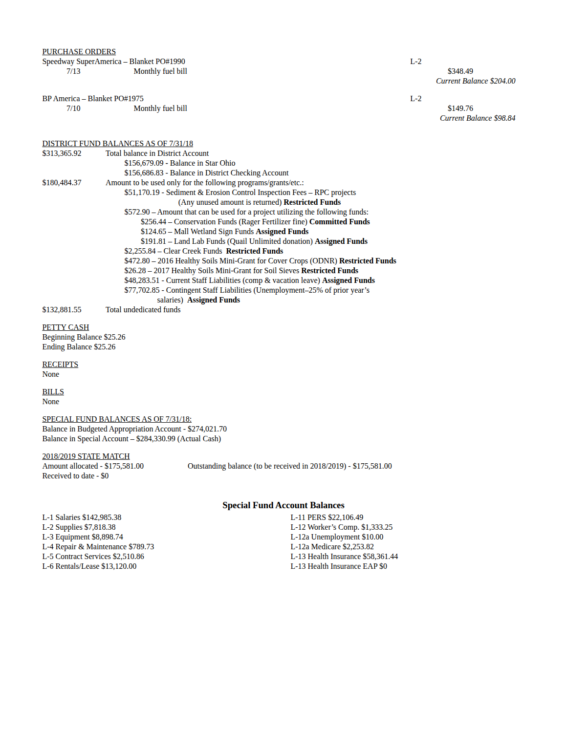PURCHASE ORDERS
Speedway SuperAmerica – Blanket PO#1990 L-2
7/13 Monthly fuel bill $348.49
Current Balance $204.00
BP America – Blanket PO#1975 L-2
7/10 Monthly fuel bill $149.76
Current Balance $98.84
DISTRICT FUND BALANCES AS OF 7/31/18
$313,365.92 Total balance in District Account
$156,679.09 - Balance in Star Ohio
$156,686.83 - Balance in District Checking Account
$180,484.37 Amount to be used only for the following programs/grants/etc.:
$51,170.19 - Sediment & Erosion Control Inspection Fees – RPC projects
(Any unused amount is returned) Restricted Funds
$572.90 – Amount that can be used for a project utilizing the following funds:
$256.44 – Conservation Funds (Rager Fertilizer fine) Committed Funds
$124.65 – Mall Wetland Sign Funds Assigned Funds
$191.81 – Land Lab Funds (Quail Unlimited donation) Assigned Funds
$2,255.84 – Clear Creek Funds Restricted Funds
$472.80 – 2016 Healthy Soils Mini-Grant for Cover Crops (ODNR) Restricted Funds
$26.28 – 2017 Healthy Soils Mini-Grant for Soil Sieves Restricted Funds
$48,283.51 - Current Staff Liabilities (comp & vacation leave) Assigned Funds
$77,702.85 - Contingent Staff Liabilities (Unemployment–25% of prior year’s
salaries) Assigned Funds
$132,881.55 Total undedicated funds
PETTY CASH
Beginning Balance $25.26
Ending Balance $25.26
RECEIPTS
None
BILLS
None
SPECIAL FUND BALANCES AS OF 7/31/18:
Balance in Budgeted Appropriation Account - $274,021.70
Balance in Special Account – $284,330.99 (Actual Cash)
2018/2019 STATE MATCH
Amount allocated - $175,581.00 Outstanding balance (to be received in 2018/2019) - $175,581.00
Received to date - $0
Special Fund Account Balances
L-1 Salaries $142,985.38
L-2 Supplies $7,818.38
L-3 Equipment $8,898.74
L-4 Repair & Maintenance $789.73
L-5 Contract Services $2,510.86
L-6 Rentals/Lease $13,120.00
L-11 PERS $22,106.49
L-12 Worker’s Comp. $1,333.25
L-12a Unemployment $10.00
L-12a Medicare $2,253.82
L-13 Health Insurance $58,361.44
L-13 Health Insurance EAP $0